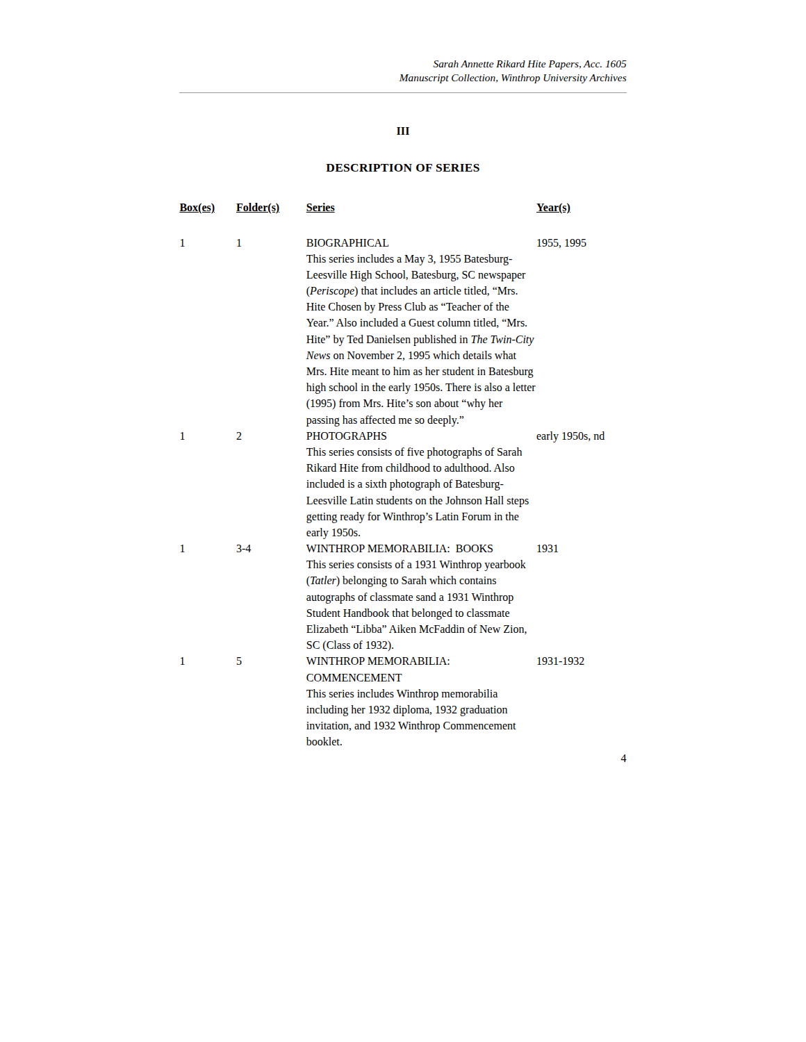Sarah Annette Rikard Hite Papers, Acc. 1605
Manuscript Collection, Winthrop University Archives
III
DESCRIPTION OF SERIES
| Box(es) | Folder(s) | Series | Year(s) |
| --- | --- | --- | --- |
| 1 | 1 | BIOGRAPHICAL This series includes a May 3, 1955 Batesburg-Leesville High School, Batesburg, SC newspaper ( Periscope ) that includes an article titled, “Mrs. Hite Chosen by Press Club as “Teacher of the Year.” Also included a Guest column titled, “Mrs. Hite” by Ted Danielsen published in The Twin-City News on November 2, 1995 which details what Mrs. Hite meant to him as her student in Batesburg high school in the early 1950s. There is also a letter (1995) from Mrs. Hite’s son about “why her passing has affected me so deeply.” | 1955, 1995 |
| 1 | 2 | PHOTOGRAPHS This series consists of five photographs of Sarah Rikard Hite from childhood to adulthood. Also included is a sixth photograph of Batesburg-Leesville Latin students on the Johnson Hall steps getting ready for Winthrop’s Latin Forum in the early 1950s. | early 1950s, nd |
| 1 | 3-4 | WINTHROP MEMORABILIA: BOOKS This series consists of a 1931 Winthrop yearbook ( Tatler ) belonging to Sarah which contains autographs of classmate sand a 1931 Winthrop Student Handbook that belonged to classmate Elizabeth “Libba” Aiken McFaddin of New Zion, SC (Class of 1932). | 1931 |
| 1 | 5 | WINTHROP MEMORABILIA: COMMENCEMENT This series includes Winthrop memorabilia including her 1932 diploma, 1932 graduation invitation, and 1932 Winthrop Commencement booklet. | 1931-1932 |
4